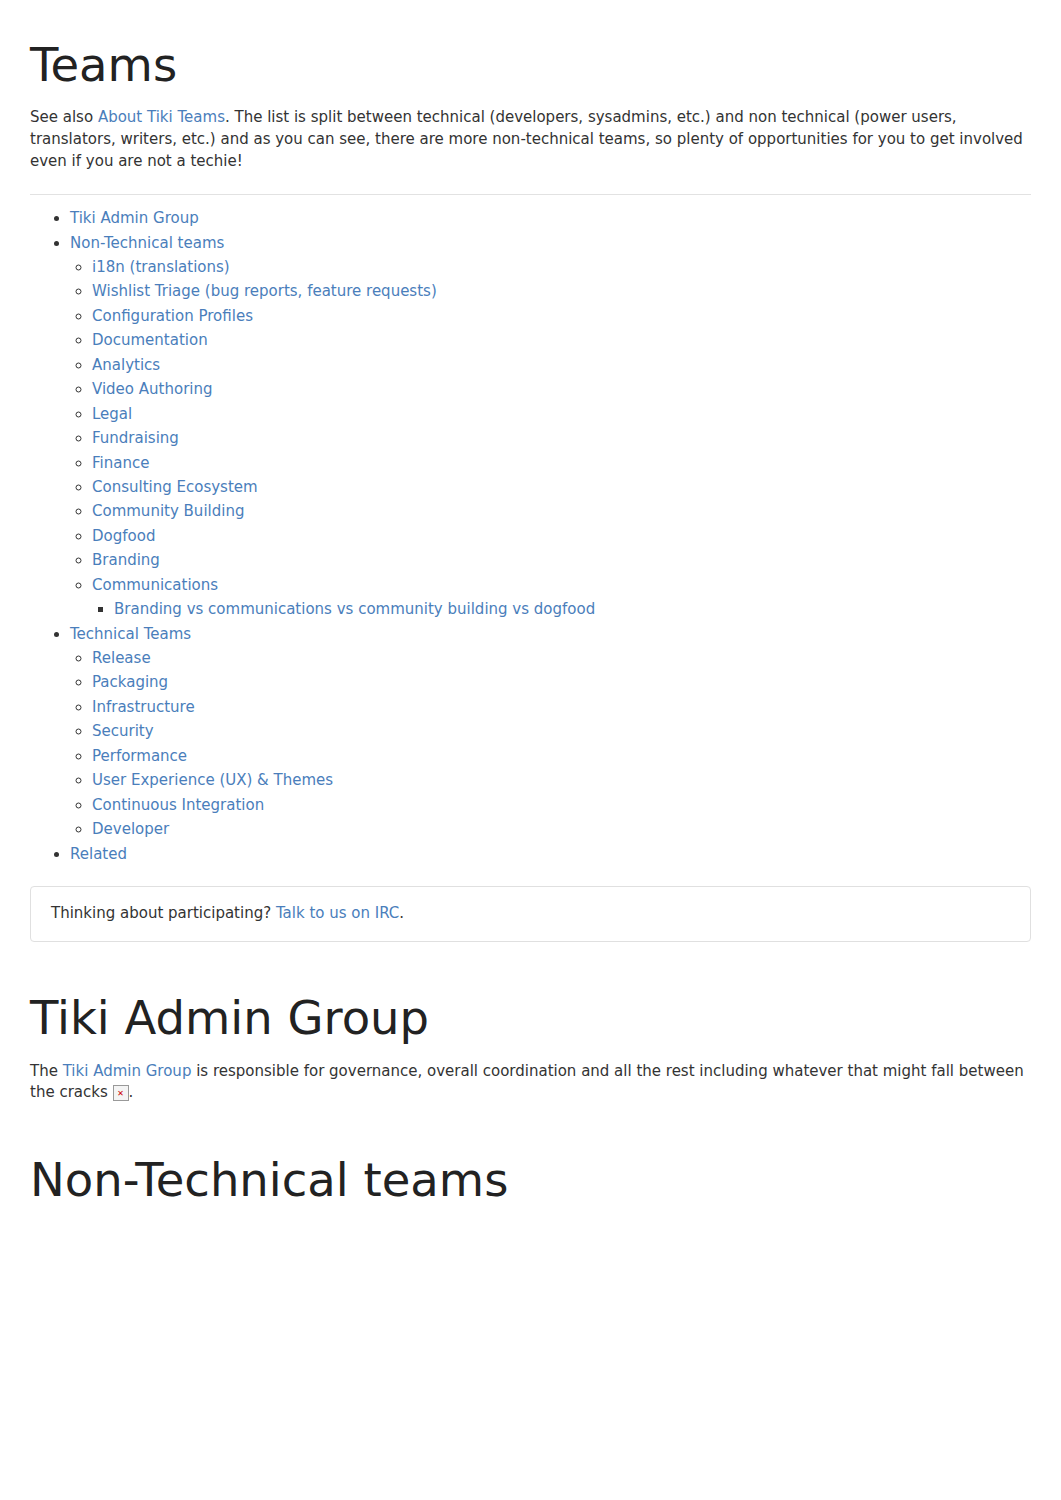Teams
See also About Tiki Teams. The list is split between technical (developers, sysadmins, etc.) and non technical (power users, translators, writers, etc.) and as you can see, there are more non-technical teams, so plenty of opportunities for you to get involved even if you are not a techie!
Tiki Admin Group
Non-Technical teams
i18n (translations)
Wishlist Triage (bug reports, feature requests)
Configuration Profiles
Documentation
Analytics
Video Authoring
Legal
Fundraising
Finance
Consulting Ecosystem
Community Building
Dogfood
Branding
Communications
Branding vs communications vs community building vs dogfood
Technical Teams
Release
Packaging
Infrastructure
Security
Performance
User Experience (UX) & Themes
Continuous Integration
Developer
Related
Thinking about participating? Talk to us on IRC.
Tiki Admin Group
The Tiki Admin Group is responsible for governance, overall coordination and all the rest including whatever that might fall between the cracks ✕.
Non-Technical teams